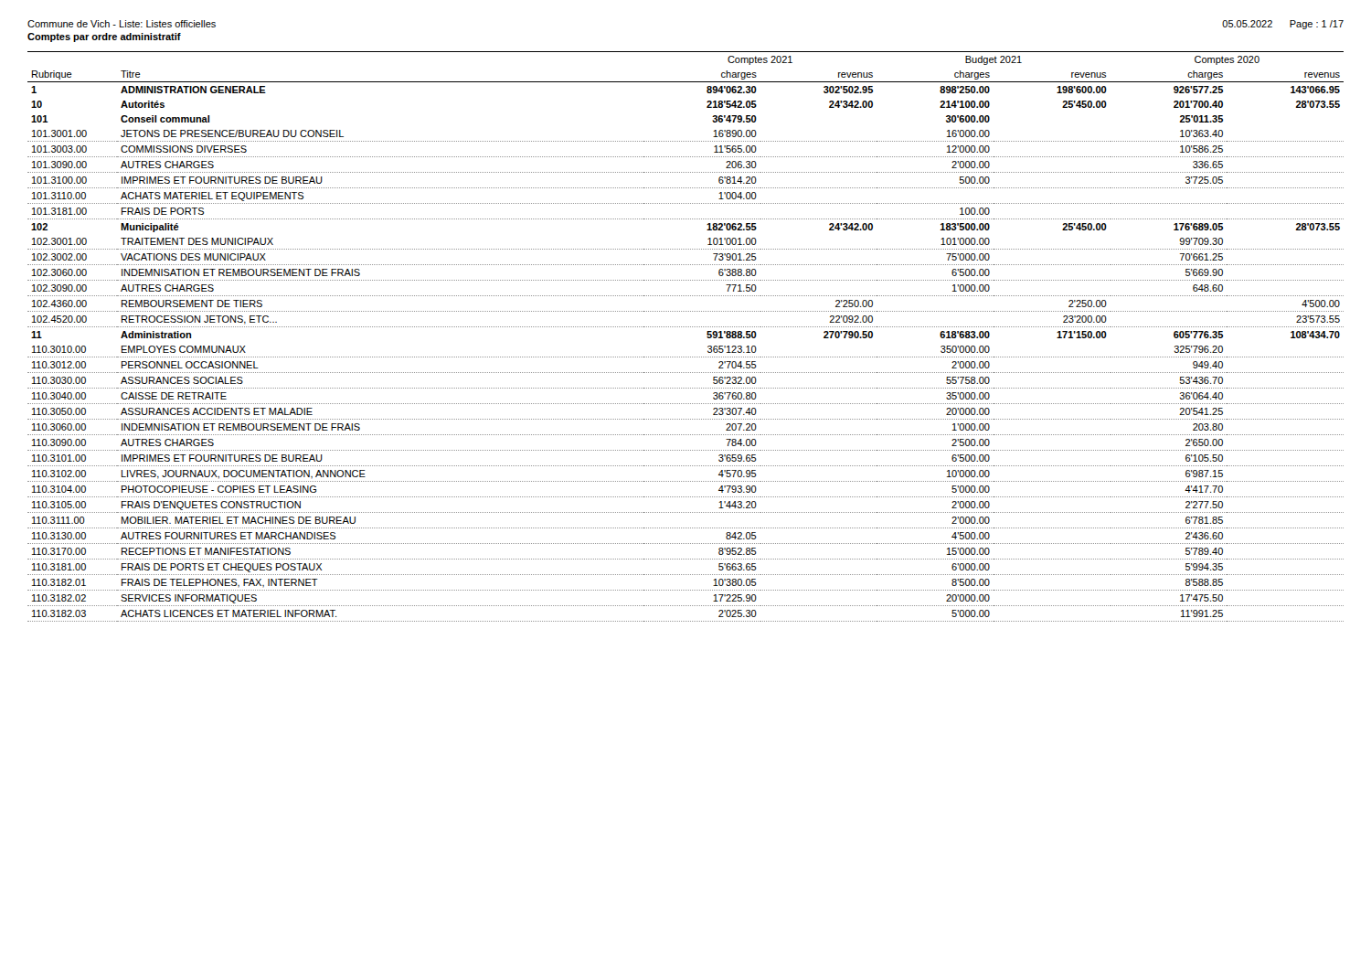Commune de Vich - Liste: Listes officielles
Comptes par ordre administratif
05.05.2022 Page : 1 /17
| | | Comptes 2021 | Budget 2021 | Comptes 2020 |
| --- | --- | --- | --- | --- |
| Rubrique | Titre | charges | revenus | charges | revenus | charges | revenus |
| 1 | ADMINISTRATION GENERALE | 894'062.30 | 302'502.95 | 898'250.00 | 198'600.00 | 926'577.25 | 143'066.95 |
| 10 | Autorités | 218'542.05 | 24'342.00 | 214'100.00 | 25'450.00 | 201'700.40 | 28'073.55 |
| 101 | Conseil communal | 36'479.50 | | 30'600.00 | | 25'011.35 | |
| 101.3001.00 | JETONS DE PRESENCE/BUREAU DU CONSEIL | 16'890.00 | | 16'000.00 | | 10'363.40 | |
| 101.3003.00 | COMMISSIONS DIVERSES | 11'565.00 | | 12'000.00 | | 10'586.25 | |
| 101.3090.00 | AUTRES CHARGES | 206.30 | | 2'000.00 | | 336.65 | |
| 101.3100.00 | IMPRIMES ET FOURNITURES DE BUREAU | 6'814.20 | | 500.00 | | 3'725.05 | |
| 101.3110.00 | ACHATS MATERIEL ET EQUIPEMENTS | 1'004.00 | | | | | |
| 101.3181.00 | FRAIS DE PORTS | | | 100.00 | | | |
| 102 | Municipalité | 182'062.55 | 24'342.00 | 183'500.00 | 25'450.00 | 176'689.05 | 28'073.55 |
| 102.3001.00 | TRAITEMENT DES MUNICIPAUX | 101'001.00 | | 101'000.00 | | 99'709.30 | |
| 102.3002.00 | VACATIONS DES MUNICIPAUX | 73'901.25 | | 75'000.00 | | 70'661.25 | |
| 102.3060.00 | INDEMNISATION ET REMBOURSEMENT DE FRAIS | 6'388.80 | | 6'500.00 | | 5'669.90 | |
| 102.3090.00 | AUTRES CHARGES | 771.50 | | 1'000.00 | | 648.60 | |
| 102.4360.00 | REMBOURSEMENT DE TIERS | | 2'250.00 | | 2'250.00 | | 4'500.00 |
| 102.4520.00 | RETROCESSION JETONS, ETC... | | 22'092.00 | | 23'200.00 | | 23'573.55 |
| 11 | Administration | 591'888.50 | 270'790.50 | 618'683.00 | 171'150.00 | 605'776.35 | 108'434.70 |
| 110.3010.00 | EMPLOYES COMMUNAUX | 365'123.10 | | 350'000.00 | | 325'796.20 | |
| 110.3012.00 | PERSONNEL OCCASIONNEL | 2'704.55 | | 2'000.00 | | 949.40 | |
| 110.3030.00 | ASSURANCES SOCIALES | 56'232.00 | | 55'758.00 | | 53'436.70 | |
| 110.3040.00 | CAISSE DE RETRAITE | 36'760.80 | | 35'000.00 | | 36'064.40 | |
| 110.3050.00 | ASSURANCES ACCIDENTS ET MALADIE | 23'307.40 | | 20'000.00 | | 20'541.25 | |
| 110.3060.00 | INDEMNISATION ET REMBOURSEMENT DE FRAIS | 207.20 | | 1'000.00 | | 203.80 | |
| 110.3090.00 | AUTRES CHARGES | 784.00 | | 2'500.00 | | 2'650.00 | |
| 110.3101.00 | IMPRIMES ET FOURNITURES DE BUREAU | 3'659.65 | | 6'500.00 | | 6'105.50 | |
| 110.3102.00 | LIVRES, JOURNAUX, DOCUMENTATION, ANNONCE | 4'570.95 | | 10'000.00 | | 6'987.15 | |
| 110.3104.00 | PHOTOCOPIEUSE - COPIES ET LEASING | 4'793.90 | | 5'000.00 | | 4'417.70 | |
| 110.3105.00 | FRAIS D'ENQUETES CONSTRUCTION | 1'443.20 | | 2'000.00 | | 2'277.50 | |
| 110.3111.00 | MOBILIER. MATERIEL ET MACHINES DE BUREAU | | | 2'000.00 | | 6'781.85 | |
| 110.3130.00 | AUTRES FOURNITURES ET MARCHANDISES | 842.05 | | 4'500.00 | | 2'436.60 | |
| 110.3170.00 | RECEPTIONS ET MANIFESTATIONS | 8'952.85 | | 15'000.00 | | 5'789.40 | |
| 110.3181.00 | FRAIS DE PORTS ET CHEQUES POSTAUX | 5'663.65 | | 6'000.00 | | 5'994.35 | |
| 110.3182.01 | FRAIS DE TELEPHONES, FAX, INTERNET | 10'380.05 | | 8'500.00 | | 8'588.85 | |
| 110.3182.02 | SERVICES INFORMATIQUES | 17'225.90 | | 20'000.00 | | 17'475.50 | |
| 110.3182.03 | ACHATS LICENCES ET MATERIEL INFORMAT. | 2'025.30 | | 5'000.00 | | 11'991.25 | |